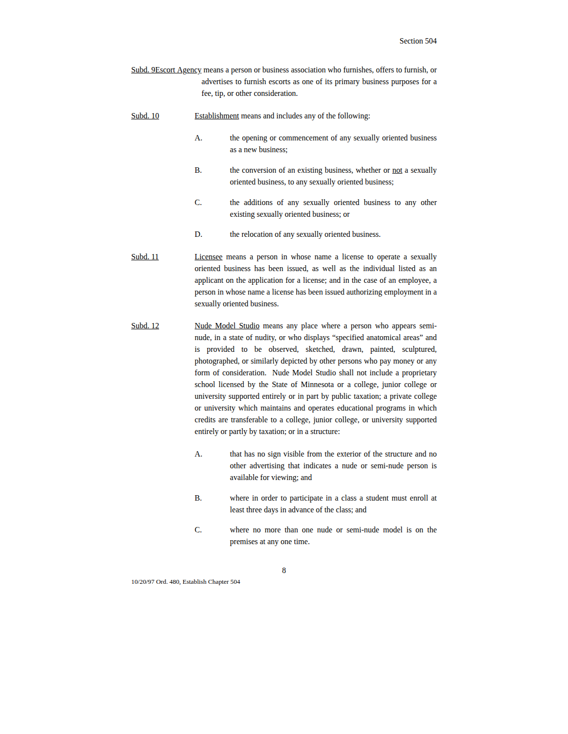Section 504
Subd. 9 Escort Agency
means a person or business association who furnishes, offers to furnish, or advertises to furnish escorts as one of its primary business purposes for a fee, tip, or other consideration.
Subd. 10
Establishment means and includes any of the following:
A.
the opening or commencement of any sexually oriented business as a new business;
B.
the conversion of an existing business, whether or not a sexually oriented business, to any sexually oriented business;
C.
the additions of any sexually oriented business to any other existing sexually oriented business; or
D.
the relocation of any sexually oriented business.
Subd. 11
Licensee means a person in whose name a license to operate a sexually oriented business has been issued, as well as the individual listed as an applicant on the application for a license; and in the case of an employee, a person in whose name a license has been issued authorizing employment in a sexually oriented business.
Subd. 12
Nude Model Studio means any place where a person who appears semi-nude, in a state of nudity, or who displays “specified anatomical areas” and is provided to be observed, sketched, drawn, painted, sculptured, photographed, or similarly depicted by other persons who pay money or any form of consideration. Nude Model Studio shall not include a proprietary school licensed by the State of Minnesota or a college, junior college or university supported entirely or in part by public taxation; a private college or university which maintains and operates educational programs in which credits are transferable to a college, junior college, or university supported entirely or partly by taxation; or in a structure:
A.
that has no sign visible from the exterior of the structure and no other advertising that indicates a nude or semi-nude person is available for viewing; and
B.
where in order to participate in a class a student must enroll at least three days in advance of the class; and
C.
where no more than one nude or semi-nude model is on the premises at any one time.
8
10/20/97 Ord. 480, Establish Chapter 504